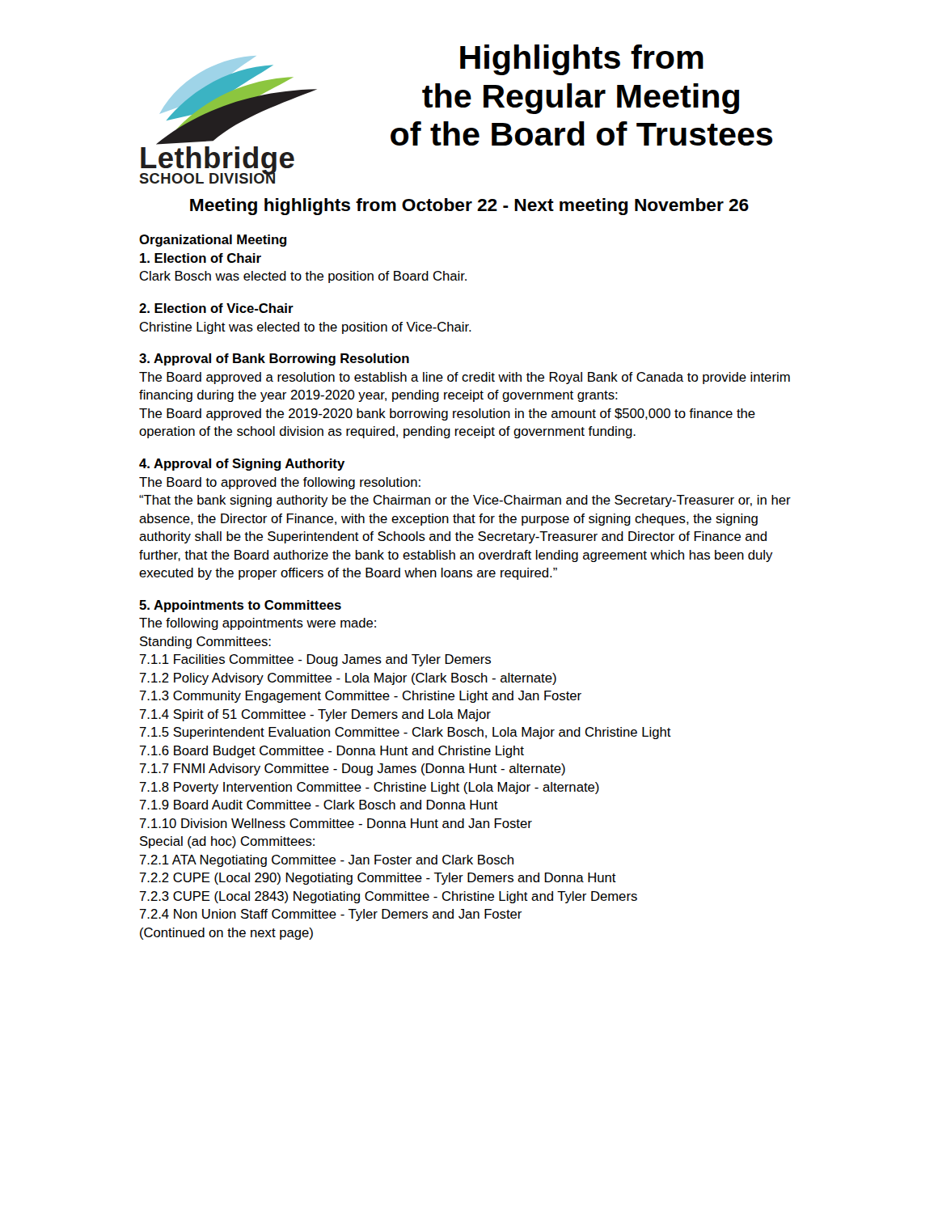Lethbridge SCHOOL DIVISION
Highlights from
the Regular Meeting
of the Board of Trustees
Meeting highlights from October 22 - Next meeting November 26
Organizational Meeting
1. Election of Chair
Clark Bosch was elected to the position of Board Chair.
2. Election of Vice-Chair
Christine Light was elected to the position of Vice-Chair.
3. Approval of Bank Borrowing Resolution
The Board approved a resolution to establish a line of credit with the Royal Bank of Canada to provide interim financing during the year 2019-2020 year, pending receipt of government grants:
The Board approved the 2019-2020 bank borrowing resolution in the amount of $500,000 to finance the operation of the school division as required, pending receipt of government funding.
4. Approval of Signing Authority
The Board to approved the following resolution:
“That the bank signing authority be the Chairman or the Vice-Chairman and the Secretary-Treasurer or, in her absence, the Director of Finance, with the exception that for the purpose of signing cheques, the signing authority shall be the Superintendent of Schools and the Secretary-Treasurer and Director of Finance and further, that the Board authorize the bank to establish an overdraft lending agreement which has been duly executed by the proper officers of the Board when loans are required.”
5. Appointments to Committees
The following appointments were made:
Standing Committees:
7.1.1 Facilities Committee - Doug James and Tyler Demers
7.1.2 Policy Advisory Committee - Lola Major (Clark Bosch - alternate)
7.1.3 Community Engagement Committee - Christine Light and Jan Foster
7.1.4 Spirit of 51 Committee - Tyler Demers and Lola Major
7.1.5 Superintendent Evaluation Committee - Clark Bosch, Lola Major and Christine Light
7.1.6 Board Budget Committee - Donna Hunt and Christine Light
7.1.7 FNMI Advisory Committee - Doug James (Donna Hunt - alternate)
7.1.8 Poverty Intervention Committee - Christine Light (Lola Major - alternate)
7.1.9 Board Audit Committee - Clark Bosch and Donna Hunt
7.1.10 Division Wellness Committee - Donna Hunt and Jan Foster
Special (ad hoc) Committees:
7.2.1 ATA Negotiating Committee - Jan Foster and Clark Bosch
7.2.2 CUPE (Local 290) Negotiating Committee - Tyler Demers and Donna Hunt
7.2.3 CUPE (Local 2843) Negotiating Committee - Christine Light and Tyler Demers
7.2.4 Non Union Staff Committee - Tyler Demers and Jan Foster
(Continued on the next page)